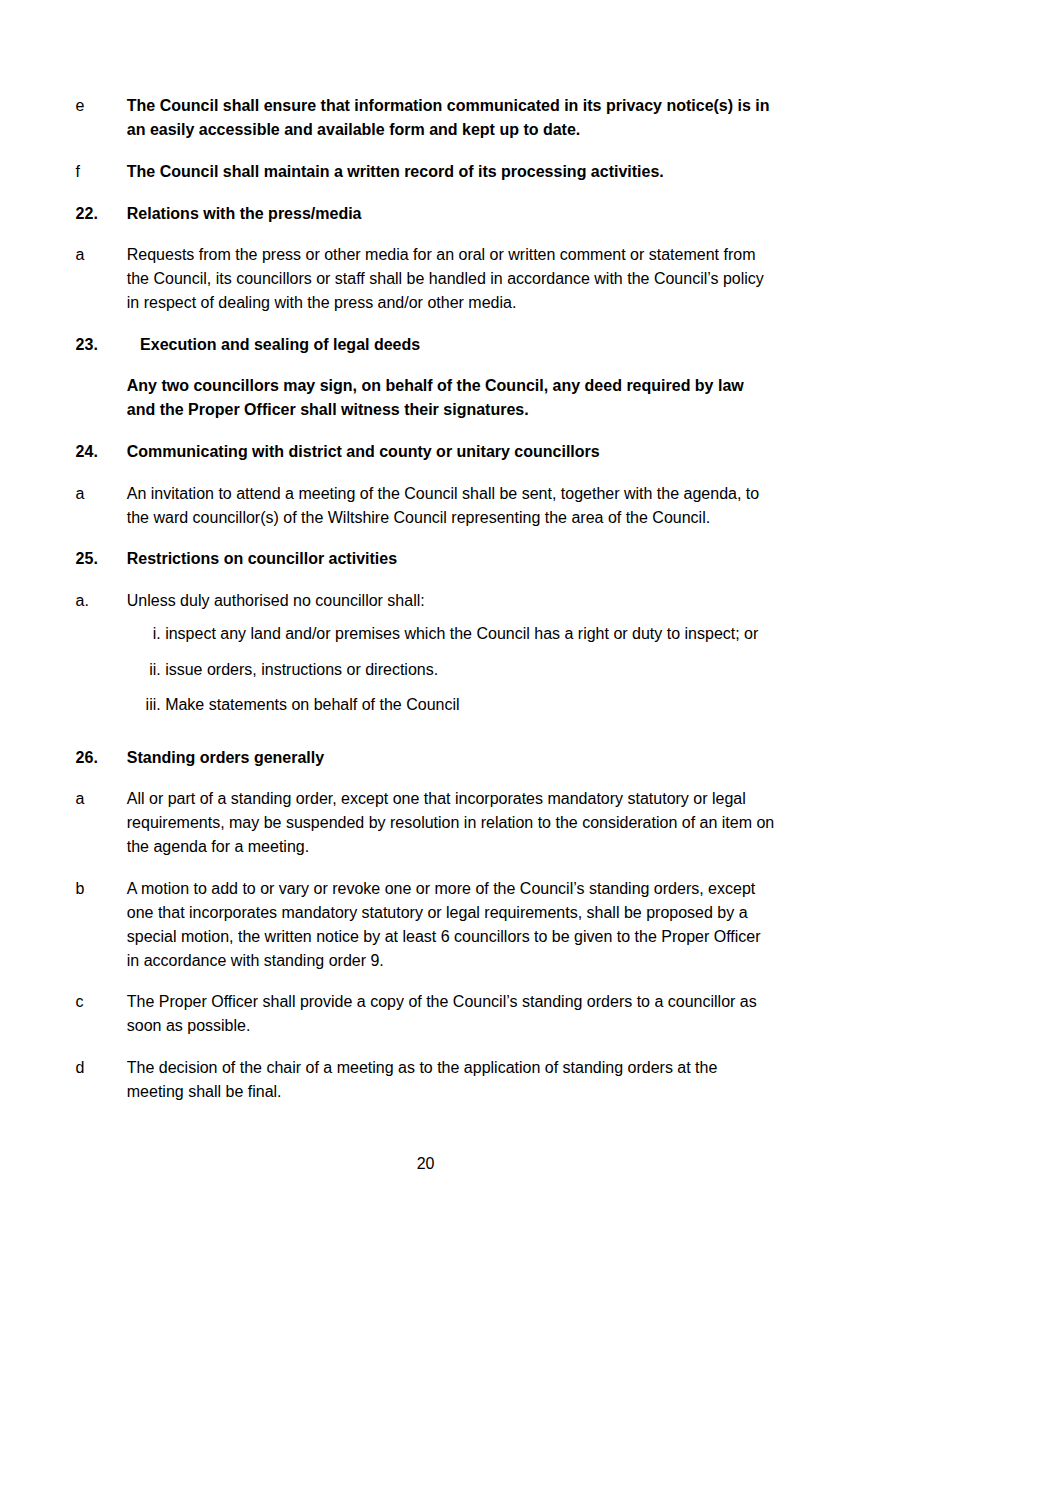e
The Council shall ensure that information communicated in its privacy notice(s) is in an easily accessible and available form and kept up to date.
f
The Council shall maintain a written record of its processing activities.
22.
Relations with the press/media
a
Requests from the press or other media for an oral or written comment or statement from the Council, its councillors or staff shall be handled in accordance with the Council’s policy in respect of dealing with the press and/or other media.
23.
Execution and sealing of legal deeds
Any two councillors may sign, on behalf of the Council, any deed required by law and the Proper Officer shall witness their signatures.
24.
Communicating with district and county or unitary councillors
a
An invitation to attend a meeting of the Council shall be sent, together with the agenda, to the ward councillor(s) of the Wiltshire Council representing the area of the Council.
25.
Restrictions on councillor activities
a.
Unless duly authorised no councillor shall:
inspect any land and/or premises which the Council has a right or duty to inspect; or
issue orders, instructions or directions.
Make statements on behalf of the Council
26.
Standing orders generally
a
All or part of a standing order, except one that incorporates mandatory statutory or legal requirements, may be suspended by resolution in relation to the consideration of an item on the agenda for a meeting.
b
A motion to add to or vary or revoke one or more of the Council’s standing orders, except one that incorporates mandatory statutory or legal requirements, shall be proposed by a special motion, the written notice by at least 6 councillors to be given to the Proper Officer in accordance with standing order 9.
c
The Proper Officer shall provide a copy of the Council’s standing orders to a councillor as soon as possible.
d
The decision of the chair of a meeting as to the application of standing orders at the meeting shall be final.
20